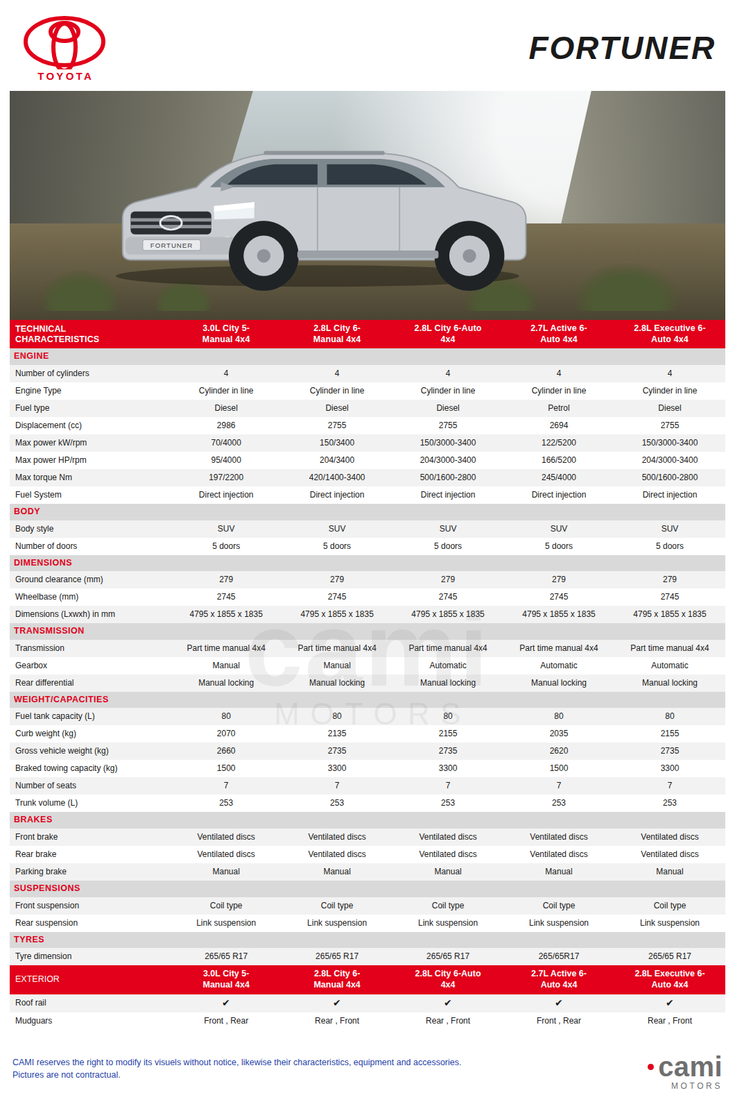TOYOTA
FORTUNER
FORTUNER
cami
MOTORS
| TECHNICAL CHARACTERISTICS | 3.0L City 5- Manual 4x4 | 2.8L City 6- Manual 4x4 | 2.8L City 6-Auto 4x4 | 2.7L Active 6- Auto 4x4 | 2.8L Executive 6- Auto 4x4 |
| --- | --- | --- | --- | --- | --- |
| ENGINE |
| Number of cylinders | 4 | 4 | 4 | 4 | 4 |
| Engine Type | Cylinder in line | Cylinder in line | Cylinder in line | Cylinder in line | Cylinder in line |
| Fuel type | Diesel | Diesel | Diesel | Petrol | Diesel |
| Displacement (cc) | 2986 | 2755 | 2755 | 2694 | 2755 |
| Max power kW/rpm | 70/4000 | 150/3400 | 150/3000-3400 | 122/5200 | 150/3000-3400 |
| Max power HP/rpm | 95/4000 | 204/3400 | 204/3000-3400 | 166/5200 | 204/3000-3400 |
| Max torque Nm | 197/2200 | 420/1400-3400 | 500/1600-2800 | 245/4000 | 500/1600-2800 |
| Fuel System | Direct injection | Direct injection | Direct injection | Direct injection | Direct injection |
| BODY |
| Body style | SUV | SUV | SUV | SUV | SUV |
| Number of doors | 5 doors | 5 doors | 5 doors | 5 doors | 5 doors |
| DIMENSIONS |
| Ground clearance (mm) | 279 | 279 | 279 | 279 | 279 |
| Wheelbase (mm) | 2745 | 2745 | 2745 | 2745 | 2745 |
| Dimensions (Lxwxh) in mm | 4795 x 1855 x 1835 | 4795 x 1855 x 1835 | 4795 x 1855 x 1835 | 4795 x 1855 x 1835 | 4795 x 1855 x 1835 |
| TRANSMISSION |
| Transmission | Part time manual 4x4 | Part time manual 4x4 | Part time manual 4x4 | Part time manual 4x4 | Part time manual 4x4 |
| Gearbox | Manual | Manual | Automatic | Automatic | Automatic |
| Rear differential | Manual locking | Manual locking | Manual locking | Manual locking | Manual locking |
| WEIGHT/CAPACITIES |
| Fuel tank capacity (L) | 80 | 80 | 80 | 80 | 80 |
| Curb weight (kg) | 2070 | 2135 | 2155 | 2035 | 2155 |
| Gross vehicle weight (kg) | 2660 | 2735 | 2735 | 2620 | 2735 |
| Braked towing capacity (kg) | 1500 | 3300 | 3300 | 1500 | 3300 |
| Number of seats | 7 | 7 | 7 | 7 | 7 |
| Trunk volume (L) | 253 | 253 | 253 | 253 | 253 |
| BRAKES |
| Front brake | Ventilated discs | Ventilated discs | Ventilated discs | Ventilated discs | Ventilated discs |
| Rear brake | Ventilated discs | Ventilated discs | Ventilated discs | Ventilated discs | Ventilated discs |
| Parking brake | Manual | Manual | Manual | Manual | Manual |
| SUSPENSIONS |
| Front suspension | Coil type | Coil type | Coil type | Coil type | Coil type |
| Rear suspension | Link suspension | Link suspension | Link suspension | Link suspension | Link suspension |
| TYRES |
| Tyre dimension | 265/65 R17 | 265/65 R17 | 265/65 R17 | 265/65R17 | 265/65 R17 |
| EXTERIOR | 3.0L City 5- Manual 4x4 | 2.8L City 6- Manual 4x4 | 2.8L City 6-Auto 4x4 | 2.7L Active 6- Auto 4x4 | 2.8L Executive 6- Auto 4x4 |
| Roof rail | ✔ | ✔ | ✔ | ✔ | ✔ |
| Mudguars | Front , Rear | Rear , Front | Rear , Front | Front , Rear | Rear , Front |
CAMI reserves the right to modify its visuels without notice, likewise their characteristics, equipment and accessories.
Pictures are not contractual.
cami
MOTORS